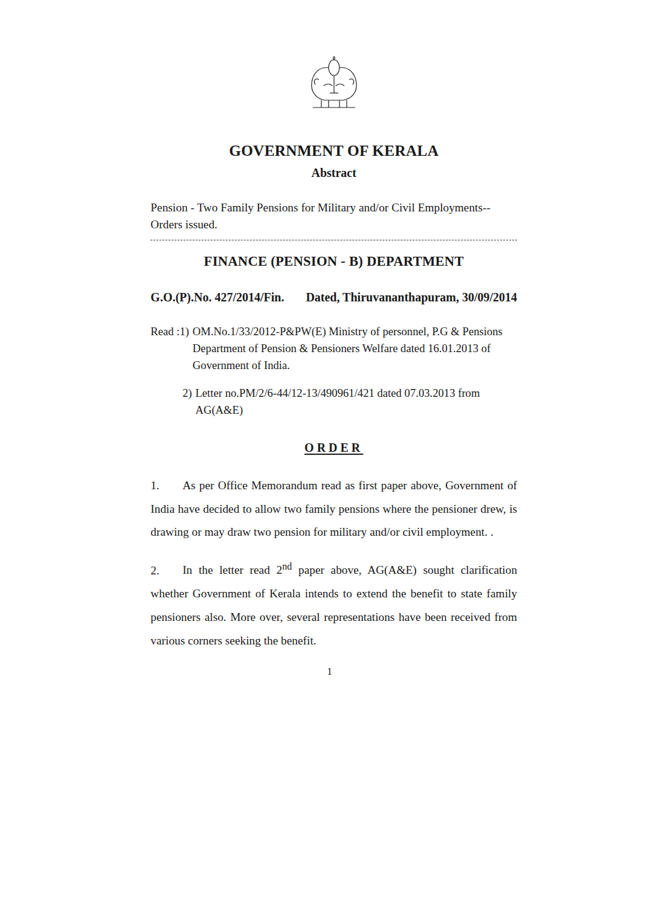GOVERNMENT OF KERALA
Abstract
Pension - Two Family Pensions for Military and/or Civil Employments--
Orders issued.
FINANCE (PENSION - B) DEPARTMENT
G.O.(P).No. 427/2014/Fin. Dated, Thiruvananthapuram, 30/09/2014
Read :1) OM.No.1/33/2012-P&PW(E) Ministry of personnel, P.G & Pensions Department of Pension & Pensioners Welfare dated 16.01.2013 of Government of India.
2) Letter no.PM/2/6-44/12-13/490961/421 dated 07.03.2013 from AG(A&E)
ORDER
1. As per Office Memorandum read as first paper above, Government of India have decided to allow two family pensions where the pensioner drew, is drawing or may draw two pension for military and/or civil employment. .
2. In the letter read 2nd paper above, AG(A&E) sought clarification whether Government of Kerala intends to extend the benefit to state family pensioners also. More over, several representations have been received from various corners seeking the benefit.
1